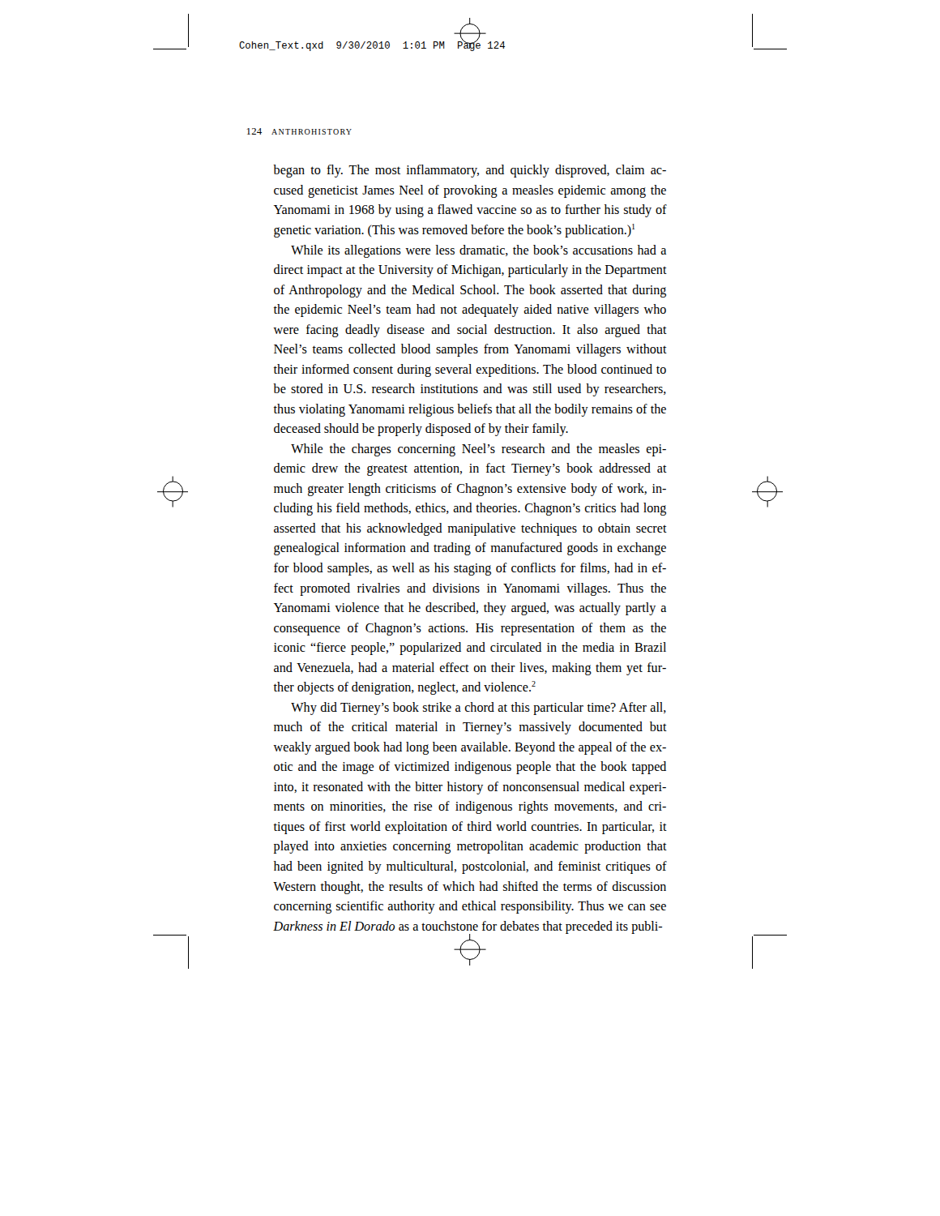Cohen_Text.qxd 9/30/2010 1:01 PM Page 124
124 Anthrohistory
began to fly. The most inflammatory, and quickly disproved, claim accused geneticist James Neel of provoking a measles epidemic among the Yanomami in 1968 by using a flawed vaccine so as to further his study of genetic variation. (This was removed before the book’s publication.)1
While its allegations were less dramatic, the book’s accusations had a direct impact at the University of Michigan, particularly in the Department of Anthropology and the Medical School. The book asserted that during the epidemic Neel’s team had not adequately aided native villagers who were facing deadly disease and social destruction. It also argued that Neel’s teams collected blood samples from Yanomami villagers without their informed consent during several expeditions. The blood continued to be stored in U.S. research institutions and was still used by researchers, thus violating Yanomami religious beliefs that all the bodily remains of the deceased should be properly disposed of by their family.
While the charges concerning Neel’s research and the measles epidemic drew the greatest attention, in fact Tierney’s book addressed at much greater length criticisms of Chagnon’s extensive body of work, including his field methods, ethics, and theories. Chagnon’s critics had long asserted that his acknowledged manipulative techniques to obtain secret genealogical information and trading of manufactured goods in exchange for blood samples, as well as his staging of conflicts for films, had in effect promoted rivalries and divisions in Yanomami villages. Thus the Yanomami violence that he described, they argued, was actually partly a consequence of Chagnon’s actions. His representation of them as the iconic “fierce people,” popularized and circulated in the media in Brazil and Venezuela, had a material effect on their lives, making them yet further objects of denigration, neglect, and violence.2
Why did Tierney’s book strike a chord at this particular time? After all, much of the critical material in Tierney’s massively documented but weakly argued book had long been available. Beyond the appeal of the exotic and the image of victimized indigenous people that the book tapped into, it resonated with the bitter history of nonconsensual medical experiments on minorities, the rise of indigenous rights movements, and critiques of first world exploitation of third world countries. In particular, it played into anxieties concerning metropolitan academic production that had been ignited by multicultural, postcolonial, and feminist critiques of Western thought, the results of which had shifted the terms of discussion concerning scientific authority and ethical responsibility. Thus we can see Darkness in El Dorado as a touchstone for debates that preceded its publi-